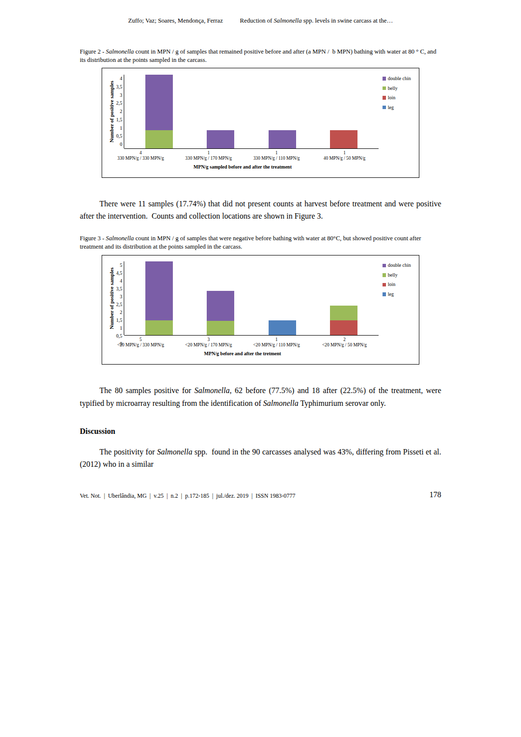Zuffo; Vaz; Soares, Mendonça, Ferraz Reduction of Salmonella spp. levels in swine carcass at the…
Figure 2 - Salmonella count in MPN / g of samples that remained positive before and after (a MPN / b MPN) bathing with water at 80 ° C, and its distribution at the points sampled in the carcass.
Number of positive samples
4
3,5
3
2,5
2
1,5
1
0,5
0
4
330 MPN/g / 330 MPN/g
1
330 MPN/g / 170 MPN/g
1
330 MPN/g / 110 MPN/g
1
40 MPN/g / 50 MPN/g
MPN/g sampled before and after the treatment
double chin
belly
loin
leg
There were 11 samples (17.74%) that did not present counts at harvest before treatment and were positive after the intervention. Counts and collection locations are shown in Figure 3.
Figure 3 - Salmonella count in MPN / g of samples that were negative before bathing with water at 80°C, but showed positive count after treatment and its distribution at the points sampled in the carcass.
Number of positive samples
5
4,5
4
3,5
3
2,5
2
1,5
1
0,5
0
5
<20 MPN/g / 330 MPN/g
3
<20 MPN/g / 170 MPN/g
1
<20 MPN/g / 110 MPN/g
2
<20 MPN/g / 50 MPN/g
MPN/g before and after the tretment
double chin
belly
loin
leg
The 80 samples positive for Salmonella, 62 before (77.5%) and 18 after (22.5%) of the treatment, were typified by microarray resulting from the identification of Salmonella Typhimurium serovar only.
Discussion
The positivity for Salmonella spp. found in the 90 carcasses analysed was 43%, differing from Pisseti et al. (2012) who in a similar
Vet. Not. | Uberlândia, MG | v.25 | n.2 | p.172-185 | jul./dez. 2019 | ISSN 1983-0777
178